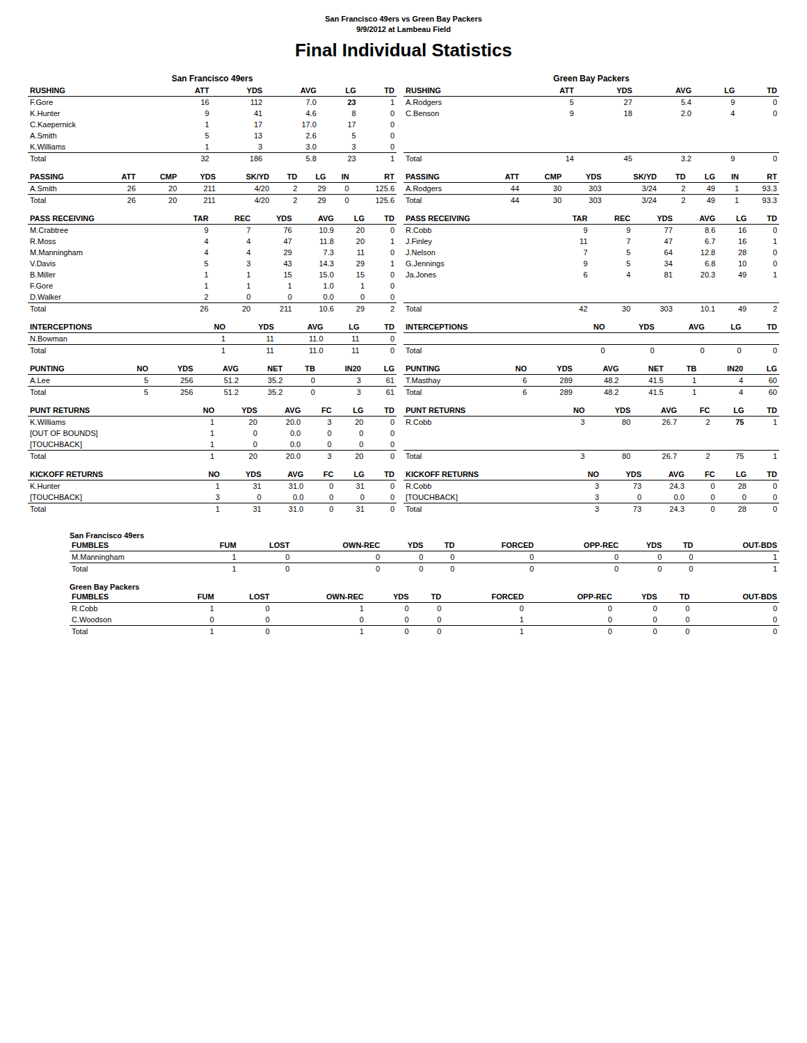San Francisco 49ers vs Green Bay Packers
9/9/2012 at Lambeau Field
Final Individual Statistics
San Francisco 49ers
| RUSHING | ATT | YDS | AVG | LG | TD |
| --- | --- | --- | --- | --- | --- |
| F.Gore | 16 | 112 | 7.0 | 23 | 1 |
| K.Hunter | 9 | 41 | 4.6 | 8 | 0 |
| C.Kaepernick | 1 | 17 | 17.0 | 17 | 0 |
| A.Smith | 5 | 13 | 2.6 | 5 | 0 |
| K.Williams | 1 | 3 | 3.0 | 3 | 0 |
| Total | 32 | 186 | 5.8 | 23 | 1 |
| PASSING | ATT | CMP | YDS | SK/YD | TD | LG | IN | RT |
| --- | --- | --- | --- | --- | --- | --- | --- | --- |
| A.Smith | 26 | 20 | 211 | 4/20 | 2 | 29 | 0 | 125.6 |
| Total | 26 | 20 | 211 | 4/20 | 2 | 29 | 0 | 125.6 |
| PASS RECEIVING | TAR | REC | YDS | AVG | LG | TD |
| --- | --- | --- | --- | --- | --- | --- |
| M.Crabtree | 9 | 7 | 76 | 10.9 | 20 | 0 |
| R.Moss | 4 | 4 | 47 | 11.8 | 20 | 1 |
| M.Manningham | 4 | 4 | 29 | 7.3 | 11 | 0 |
| V.Davis | 5 | 3 | 43 | 14.3 | 29 | 1 |
| B.Miller | 1 | 1 | 15 | 15.0 | 15 | 0 |
| F.Gore | 1 | 1 | 1 | 1.0 | 1 | 0 |
| D.Walker | 2 | 0 | 0 | 0.0 | 0 | 0 |
| Total | 26 | 20 | 211 | 10.6 | 29 | 2 |
| INTERCEPTIONS | NO | YDS | AVG | LG | TD |
| --- | --- | --- | --- | --- | --- |
| N.Bowman | 1 | 11 | 11.0 | 11 | 0 |
| Total | 1 | 11 | 11.0 | 11 | 0 |
| PUNTING | NO | YDS | AVG | NET | TB | IN20 | LG |
| --- | --- | --- | --- | --- | --- | --- | --- |
| A.Lee | 5 | 256 | 51.2 | 35.2 | 0 | 3 | 61 |
| Total | 5 | 256 | 51.2 | 35.2 | 0 | 3 | 61 |
| PUNT RETURNS | NO | YDS | AVG | FC | LG | TD |
| --- | --- | --- | --- | --- | --- | --- |
| K.Williams | 1 | 20 | 20.0 | 3 | 20 | 0 |
| [OUT OF BOUNDS] | 1 | 0 | 0.0 | 0 | 0 | 0 |
| [TOUCHBACK] | 1 | 0 | 0.0 | 0 | 0 | 0 |
| Total | 1 | 20 | 20.0 | 3 | 20 | 0 |
| KICKOFF RETURNS | NO | YDS | AVG | FC | LG | TD |
| --- | --- | --- | --- | --- | --- | --- |
| K.Hunter | 1 | 31 | 31.0 | 0 | 31 | 0 |
| [TOUCHBACK] | 3 | 0 | 0.0 | 0 | 0 | 0 |
| Total | 1 | 31 | 31.0 | 0 | 31 | 0 |
Green Bay Packers
| RUSHING | ATT | YDS | AVG | LG | TD |
| --- | --- | --- | --- | --- | --- |
| A.Rodgers | 5 | 27 | 5.4 | 9 | 0 |
| C.Benson | 9 | 18 | 2.0 | 4 | 0 |
| Total | 14 | 45 | 3.2 | 9 | 0 |
| PASSING | ATT | CMP | YDS | SK/YD | TD | LG | IN | RT |
| --- | --- | --- | --- | --- | --- | --- | --- | --- |
| A.Rodgers | 44 | 30 | 303 | 3/24 | 2 | 49 | 1 | 93.3 |
| Total | 44 | 30 | 303 | 3/24 | 2 | 49 | 1 | 93.3 |
| PASS RECEIVING | TAR | REC | YDS | AVG | LG | TD |
| --- | --- | --- | --- | --- | --- | --- |
| R.Cobb | 9 | 9 | 77 | 8.6 | 16 | 0 |
| J.Finley | 11 | 7 | 47 | 6.7 | 16 | 1 |
| J.Nelson | 7 | 5 | 64 | 12.8 | 28 | 0 |
| G.Jennings | 9 | 5 | 34 | 6.8 | 10 | 0 |
| Ja.Jones | 6 | 4 | 81 | 20.3 | 49 | 1 |
| Total | 42 | 30 | 303 | 10.1 | 49 | 2 |
| INTERCEPTIONS | NO | YDS | AVG | LG | TD |
| --- | --- | --- | --- | --- | --- |
| Total | 0 | 0 | 0 | 0 | 0 |
| PUNTING | NO | YDS | AVG | NET | TB | IN20 | LG |
| --- | --- | --- | --- | --- | --- | --- | --- |
| T.Masthay | 6 | 289 | 48.2 | 41.5 | 1 | 4 | 60 |
| Total | 6 | 289 | 48.2 | 41.5 | 1 | 4 | 60 |
| PUNT RETURNS | NO | YDS | AVG | FC | LG | TD |
| --- | --- | --- | --- | --- | --- | --- |
| R.Cobb | 3 | 80 | 26.7 | 2 | 75 | 1 |
| Total | 3 | 80 | 26.7 | 2 | 75 | 1 |
| KICKOFF RETURNS | NO | YDS | AVG | FC | LG | TD |
| --- | --- | --- | --- | --- | --- | --- |
| R.Cobb | 3 | 73 | 24.3 | 0 | 28 | 0 |
| [TOUCHBACK] | 3 | 0 | 0.0 | 0 | 0 | 0 |
| Total | 3 | 73 | 24.3 | 0 | 28 | 0 |
San Francisco 49ers
| FUMBLES | FUM | LOST | OWN-REC | YDS | TD | FORCED | OPP-REC | YDS | TD | OUT-BDS |
| --- | --- | --- | --- | --- | --- | --- | --- | --- | --- | --- |
| M.Manningham | 1 | 0 | 0 | 0 | 0 | 0 | 0 | 0 | 0 | 1 |
| Total | 1 | 0 | 0 | 0 | 0 | 0 | 0 | 0 | 0 | 1 |
Green Bay Packers
| FUMBLES | FUM | LOST | OWN-REC | YDS | TD | FORCED | OPP-REC | YDS | TD | OUT-BDS |
| --- | --- | --- | --- | --- | --- | --- | --- | --- | --- | --- |
| R.Cobb | 1 | 0 | 1 | 0 | 0 | 0 | 0 | 0 | 0 | 0 |
| C.Woodson | 0 | 0 | 0 | 0 | 0 | 1 | 0 | 0 | 0 | 0 |
| Total | 1 | 0 | 1 | 0 | 0 | 1 | 0 | 0 | 0 | 0 |